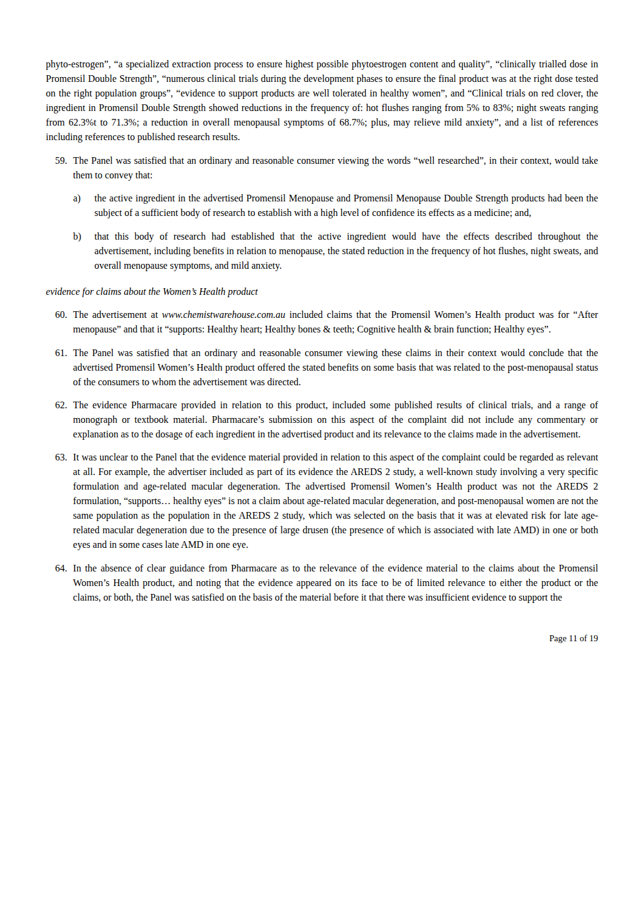phyto-estrogen”, “a specialized extraction process to ensure highest possible phytoestrogen content and quality”, “clinically trialled dose in Promensil Double Strength”, “numerous clinical trials during the development phases to ensure the final product was at the right dose tested on the right population groups”, “evidence to support products are well tolerated in healthy women”, and “Clinical trials on red clover, the ingredient in Promensil Double Strength showed reductions in the frequency of: hot flushes ranging from 5% to 83%; night sweats ranging from 62.3%t to 71.3%; a reduction in overall menopausal symptoms of 68.7%; plus, may relieve mild anxiety”, and a list of references including references to published research results.
59.
The Panel was satisfied that an ordinary and reasonable consumer viewing the words “well researched”, in their context, would take them to convey that:
a)
the active ingredient in the advertised Promensil Menopause and Promensil Menopause Double Strength products had been the subject of a sufficient body of research to establish with a high level of confidence its effects as a medicine; and,
b)
that this body of research had established that the active ingredient would have the effects described throughout the advertisement, including benefits in relation to menopause, the stated reduction in the frequency of hot flushes, night sweats, and overall menopause symptoms, and mild anxiety.
evidence for claims about the Women’s Health product
60.
The advertisement at www.chemistwarehouse.com.au included claims that the Promensil Women’s Health product was for “After menopause” and that it “supports: Healthy heart; Healthy bones & teeth; Cognitive health & brain function; Healthy eyes”.
61.
The Panel was satisfied that an ordinary and reasonable consumer viewing these claims in their context would conclude that the advertised Promensil Women’s Health product offered the stated benefits on some basis that was related to the post-menopausal status of the consumers to whom the advertisement was directed.
62.
The evidence Pharmacare provided in relation to this product, included some published results of clinical trials, and a range of monograph or textbook material. Pharmacare’s submission on this aspect of the complaint did not include any commentary or explanation as to the dosage of each ingredient in the advertised product and its relevance to the claims made in the advertisement.
63.
It was unclear to the Panel that the evidence material provided in relation to this aspect of the complaint could be regarded as relevant at all. For example, the advertiser included as part of its evidence the AREDS 2 study, a well-known study involving a very specific formulation and age-related macular degeneration. The advertised Promensil Women’s Health product was not the AREDS 2 formulation, “supports… healthy eyes” is not a claim about age-related macular degeneration, and post-menopausal women are not the same population as the population in the AREDS 2 study, which was selected on the basis that it was at elevated risk for late age-related macular degeneration due to the presence of large drusen (the presence of which is associated with late AMD) in one or both eyes and in some cases late AMD in one eye.
64.
In the absence of clear guidance from Pharmacare as to the relevance of the evidence material to the claims about the Promensil Women’s Health product, and noting that the evidence appeared on its face to be of limited relevance to either the product or the claims, or both, the Panel was satisfied on the basis of the material before it that there was insufficient evidence to support the
Page 11 of 19